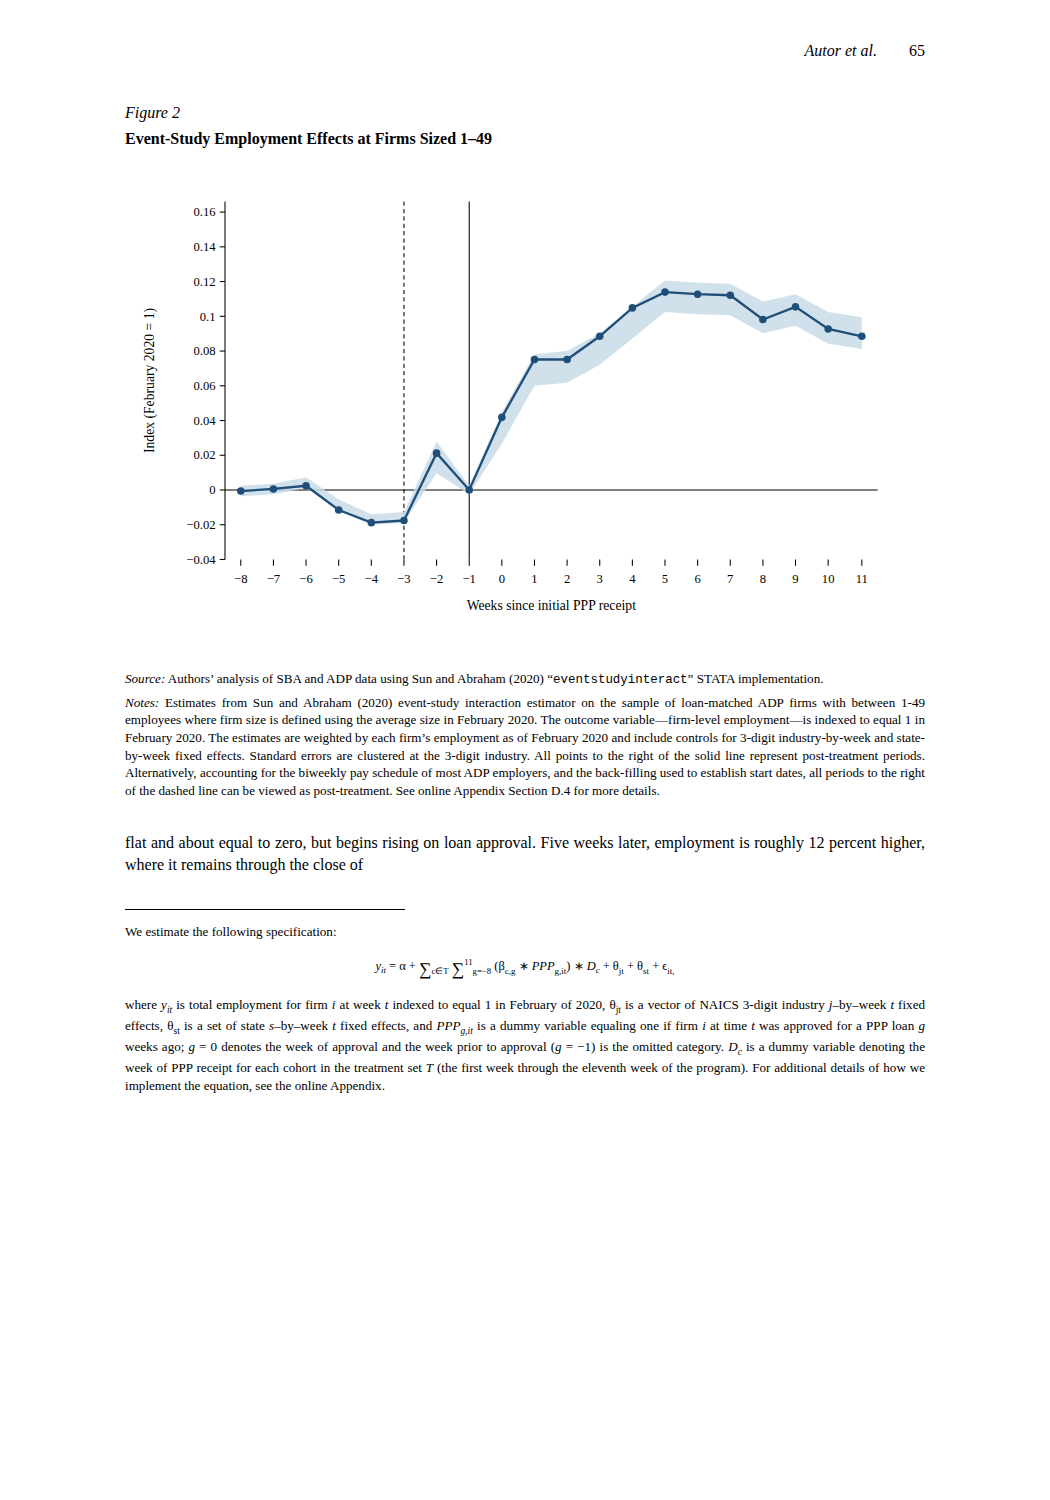Autor et al. 65
Figure 2
Event-Study Employment Effects at Firms Sized 1–49
Index (February 2020 = 1) 0.16 0.14 0.12 0.1 0.08 0.06 0.04 0.02 0 −0.02 −0.04 −8 −7 −6 −5 −4 −3 −2 −1 0 1 2 3 4 5 6 7 8 9 10 11 Weeks since initial PPP receipt
Source: Authors’ analysis of SBA and ADP data using Sun and Abraham (2020) “eventstudyinteract” STATA implementation.
Notes: Estimates from Sun and Abraham (2020) event-study interaction estimator on the sample of loan-matched ADP firms with between 1-49 employees where firm size is defined using the average size in February 2020. The outcome variable—firm-level employment—is indexed to equal 1 in February 2020. The estimates are weighted by each firm’s employment as of February 2020 and include controls for 3-digit industry-by-week and state-by-week fixed effects. Standard errors are clustered at the 3-digit industry. All points to the right of the solid line represent post-treatment periods. Alternatively, accounting for the biweekly pay schedule of most ADP employers, and the back-filling used to establish start dates, all periods to the right of the dashed line can be viewed as post-treatment. See online Appendix Section D.4 for more details.
flat and about equal to zero, but begins rising on loan approval. Five weeks later, employment is roughly 12 percent higher, where it remains through the close of
We estimate the following specification:
yit = α + ∑c∈T ∑11g=−8 (βc,g ∗ PPPg,it) ∗ Dc + θjt + θst + ϵit,
where yit is total employment for firm i at week t indexed to equal 1 in February of 2020, θjt is a vector of NAICS 3-digit industry j–by–week t fixed effects, θst is a set of state s–by–week t fixed effects, and PPPg,it is a dummy variable equaling one if firm i at time t was approved for a PPP loan g weeks ago; g = 0 denotes the week of approval and the week prior to approval (g = −1) is the omitted category. Dc is a dummy variable denoting the week of PPP receipt for each cohort in the treatment set T (the first week through the eleventh week of the program). For additional details of how we implement the equation, see the online Appendix.